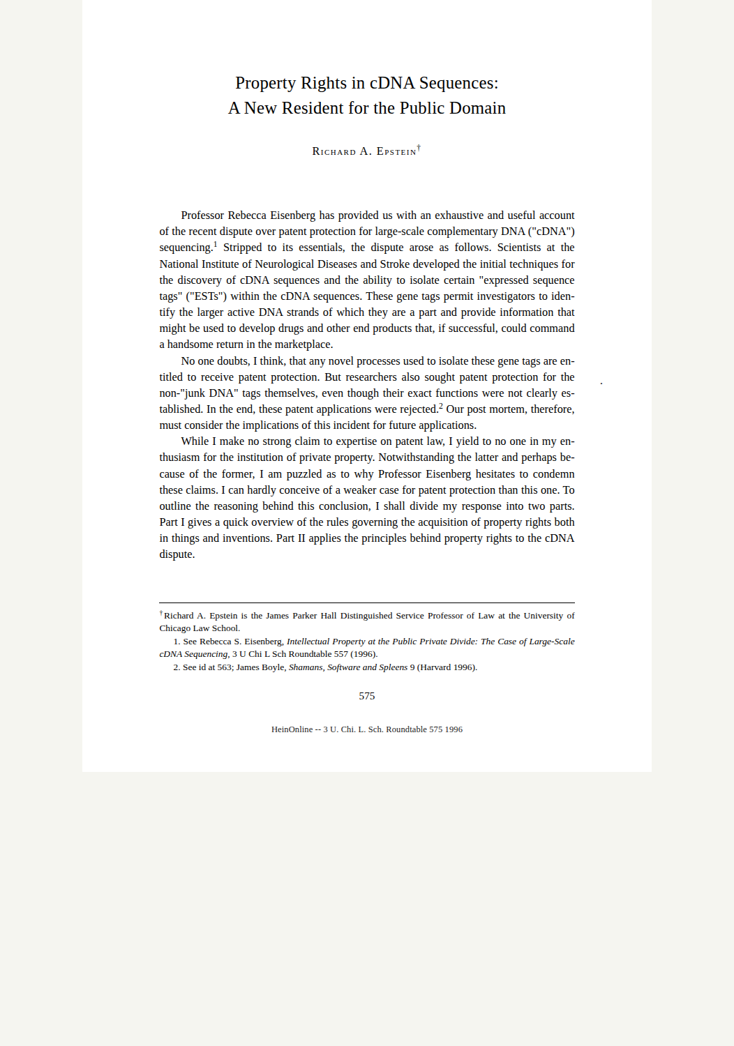Property Rights in cDNA Sequences:
A New Resident for the Public Domain
Richard A. Epstein†
·
Professor Rebecca Eisenberg has provided us with an exhaustive and useful account of the recent dispute over patent protection for large-scale complementary DNA ("cDNA") sequencing.1 Stripped to its essentials, the dispute arose as follows. Scientists at the National Institute of Neurological Diseases and Stroke developed the initial techniques for the discovery of cDNA sequences and the ability to isolate certain "expressed sequence tags" ("ESTs") within the cDNA sequences. These gene tags permit investigators to identify the larger active DNA strands of which they are a part and provide information that might be used to develop drugs and other end products that, if successful, could command a handsome return in the marketplace.
No one doubts, I think, that any novel processes used to isolate these gene tags are entitled to receive patent protection. But researchers also sought patent protection for the non-"junk DNA" tags themselves, even though their exact functions were not clearly established. In the end, these patent applications were rejected.2 Our post mortem, therefore, must consider the implications of this incident for future applications.
While I make no strong claim to expertise on patent law, I yield to no one in my enthusiasm for the institution of private property. Notwithstanding the latter and perhaps because of the former, I am puzzled as to why Professor Eisenberg hesitates to condemn these claims. I can hardly conceive of a weaker case for patent protection than this one. To outline the reasoning behind this conclusion, I shall divide my response into two parts. Part I gives a quick overview of the rules governing the acquisition of property rights both in things and inventions. Part II applies the principles behind property rights to the cDNA dispute.
†Richard A. Epstein is the James Parker Hall Distinguished Service Professor of Law at the University of Chicago Law School.
1. See Rebecca S. Eisenberg, Intellectual Property at the Public Private Divide: The Case of Large-Scale cDNA Sequencing, 3 U Chi L Sch Roundtable 557 (1996).
2. See id at 563; James Boyle, Shamans, Software and Spleens 9 (Harvard 1996).
575
HeinOnline -- 3 U. Chi. L. Sch. Roundtable 575 1996